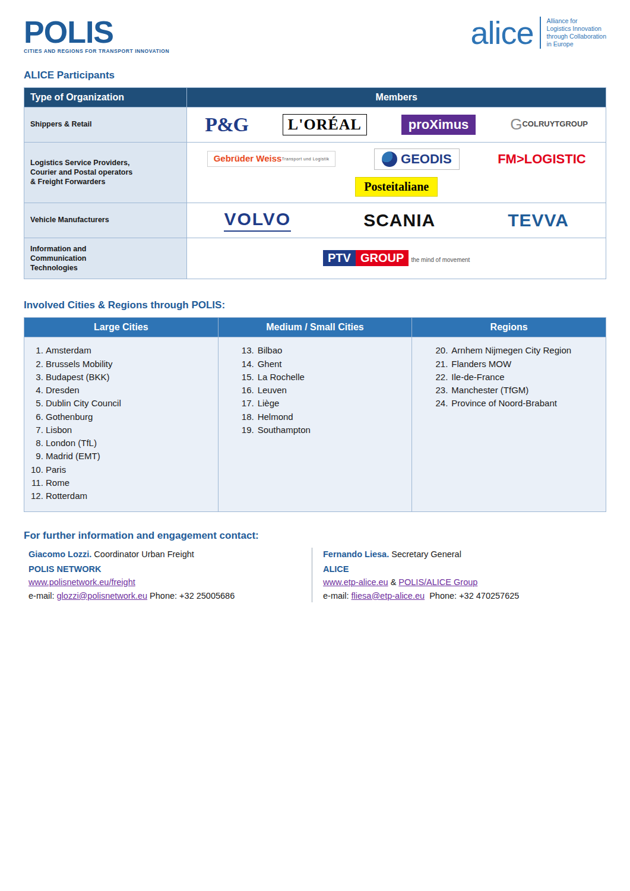POLIS
CITIES AND REGIONS FOR TRANSPORT INNOVATION
alice
Alliance for
Logistics Innovation
through Collaboration
in Europe
ALICE Participants
| Type of Organization | Members |
| --- | --- |
| Shippers & Retail | P&G L'ORÉAL pro X imus G COLRUYTGROUP |
| Logistics Service Providers, Courier and Postal operators & Freight Forwarders | Gebrüder Weiss Transport und Logistik GEODIS FM >LOGISTIC Poste italiane |
| Vehicle Manufacturers | VOLVO SCANIA TEVVA |
| Information and Communication Technologies | PTV GROUP the mind of movement |
Involved Cities & Regions through POLIS:
| Large Cities | Medium / Small Cities | Regions |
| --- | --- | --- |
| Amsterdam Brussels Mobility Budapest (BKK) Dresden Dublin City Council Gothenburg Lisbon London (TfL) Madrid (EMT) Paris Rome Rotterdam | Bilbao Ghent La Rochelle Leuven Liège Helmond Southampton | Arnhem Nijmegen City Region Flanders MOW Ile-de-France Manchester (TfGM) Province of Noord-Brabant |
For further information and engagement contact:
Giacomo Lozzi. Coordinator Urban Freight
POLIS NETWORK
www.polisnetwork.eu/freight
e-mail: glozzi@polisnetwork.eu Phone: +32 25005686
Fernando Liesa. Secretary General
ALICE
www.etp-alice.eu & POLIS/ALICE Group
e-mail: fliesa@etp-alice.eu Phone: +32 470257625